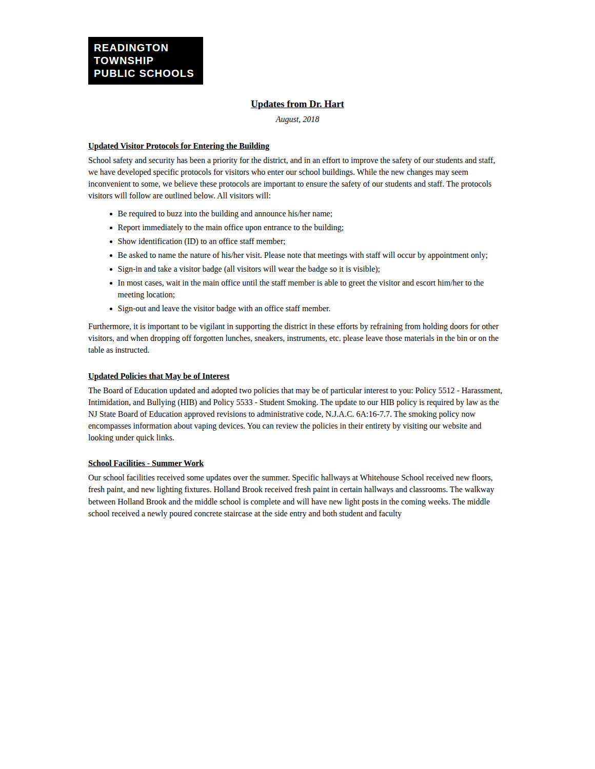Readington
Township
Public Schools
Updates from Dr. Hart
August, 2018
Updated Visitor Protocols for Entering the Building
School safety and security has been a priority for the district, and in an effort to improve the safety of our students and staff, we have developed specific protocols for visitors who enter our school buildings. While the new changes may seem inconvenient to some, we believe these protocols are important to ensure the safety of our students and staff. The protocols visitors will follow are outlined below. All visitors will:
Be required to buzz into the building and announce his/her name;
Report immediately to the main office upon entrance to the building;
Show identification (ID) to an office staff member;
Be asked to name the nature of his/her visit. Please note that meetings with staff will occur by appointment only;
Sign-in and take a visitor badge (all visitors will wear the badge so it is visible);
In most cases, wait in the main office until the staff member is able to greet the visitor and escort him/her to the meeting location;
Sign-out and leave the visitor badge with an office staff member.
Furthermore, it is important to be vigilant in supporting the district in these efforts by refraining from holding doors for other visitors, and when dropping off forgotten lunches, sneakers, instruments, etc. please leave those materials in the bin or on the table as instructed.
Updated Policies that May be of Interest
The Board of Education updated and adopted two policies that may be of particular interest to you: Policy 5512 - Harassment, Intimidation, and Bullying (HIB) and Policy 5533 - Student Smoking. The update to our HIB policy is required by law as the NJ State Board of Education approved revisions to administrative code, N.J.A.C. 6A:16-7.7. The smoking policy now encompasses information about vaping devices. You can review the policies in their entirety by visiting our website and looking under quick links.
School Facilities - Summer Work
Our school facilities received some updates over the summer. Specific hallways at Whitehouse School received new floors, fresh paint, and new lighting fixtures. Holland Brook received fresh paint in certain hallways and classrooms. The walkway between Holland Brook and the middle school is complete and will have new light posts in the coming weeks. The middle school received a newly poured concrete staircase at the side entry and both student and faculty